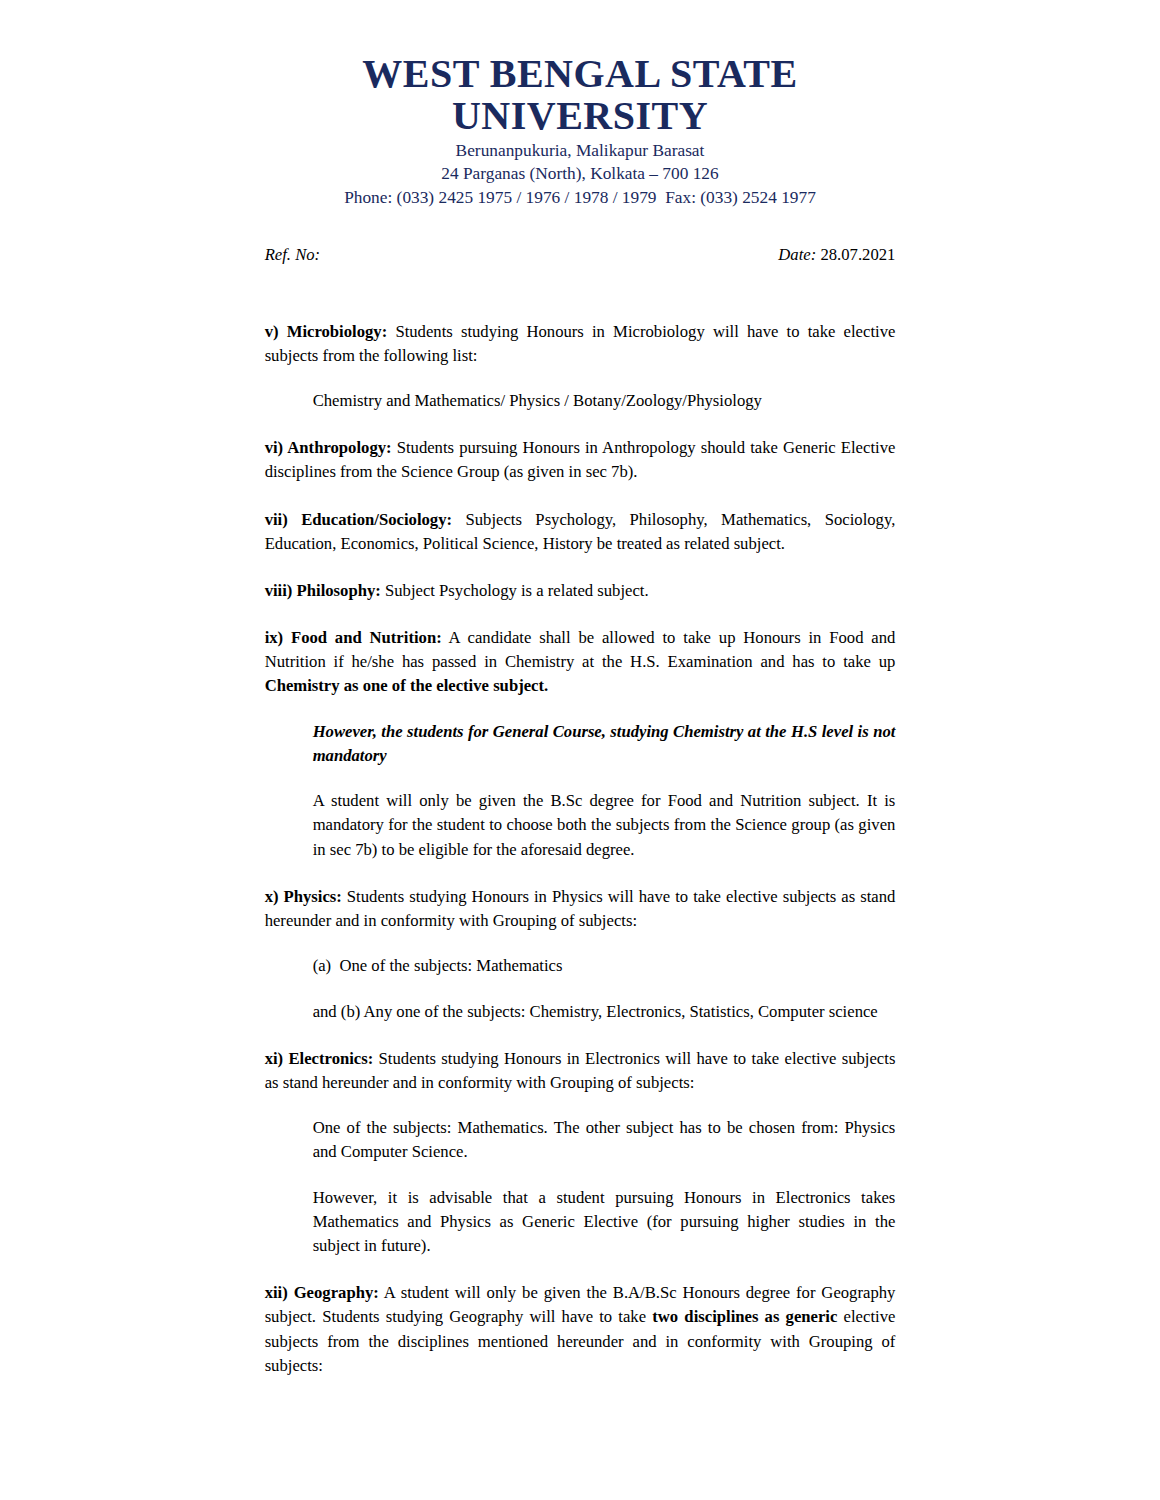WEST BENGAL STATE UNIVERSITY
Berunanpukuria, Malikapur Barasat
24 Parganas (North), Kolkata – 700 126
Phone: (033) 2425 1975 / 1976 / 1978 / 1979 Fax: (033) 2524 1977
Ref. No: Date: 28.07.2021
v) Microbiology: Students studying Honours in Microbiology will have to take elective subjects from the following list:
Chemistry and Mathematics/ Physics / Botany/Zoology/Physiology
vi) Anthropology: Students pursuing Honours in Anthropology should take Generic Elective disciplines from the Science Group (as given in sec 7b).
vii) Education/Sociology: Subjects Psychology, Philosophy, Mathematics, Sociology, Education, Economics, Political Science, History be treated as related subject.
viii) Philosophy: Subject Psychology is a related subject.
ix) Food and Nutrition: A candidate shall be allowed to take up Honours in Food and Nutrition if he/she has passed in Chemistry at the H.S. Examination and has to take up Chemistry as one of the elective subject.
However, the students for General Course, studying Chemistry at the H.S level is not mandatory
A student will only be given the B.Sc degree for Food and Nutrition subject. It is mandatory for the student to choose both the subjects from the Science group (as given in sec 7b) to be eligible for the aforesaid degree.
x) Physics: Students studying Honours in Physics will have to take elective subjects as stand hereunder and in conformity with Grouping of subjects:
(a) One of the subjects: Mathematics
and (b) Any one of the subjects: Chemistry, Electronics, Statistics, Computer science
xi) Electronics: Students studying Honours in Electronics will have to take elective subjects as stand hereunder and in conformity with Grouping of subjects:
One of the subjects: Mathematics. The other subject has to be chosen from: Physics and Computer Science.
However, it is advisable that a student pursuing Honours in Electronics takes Mathematics and Physics as Generic Elective (for pursuing higher studies in the subject in future).
xii) Geography: A student will only be given the B.A/B.Sc Honours degree for Geography subject. Students studying Geography will have to take two disciplines as generic elective subjects from the disciplines mentioned hereunder and in conformity with Grouping of subjects: